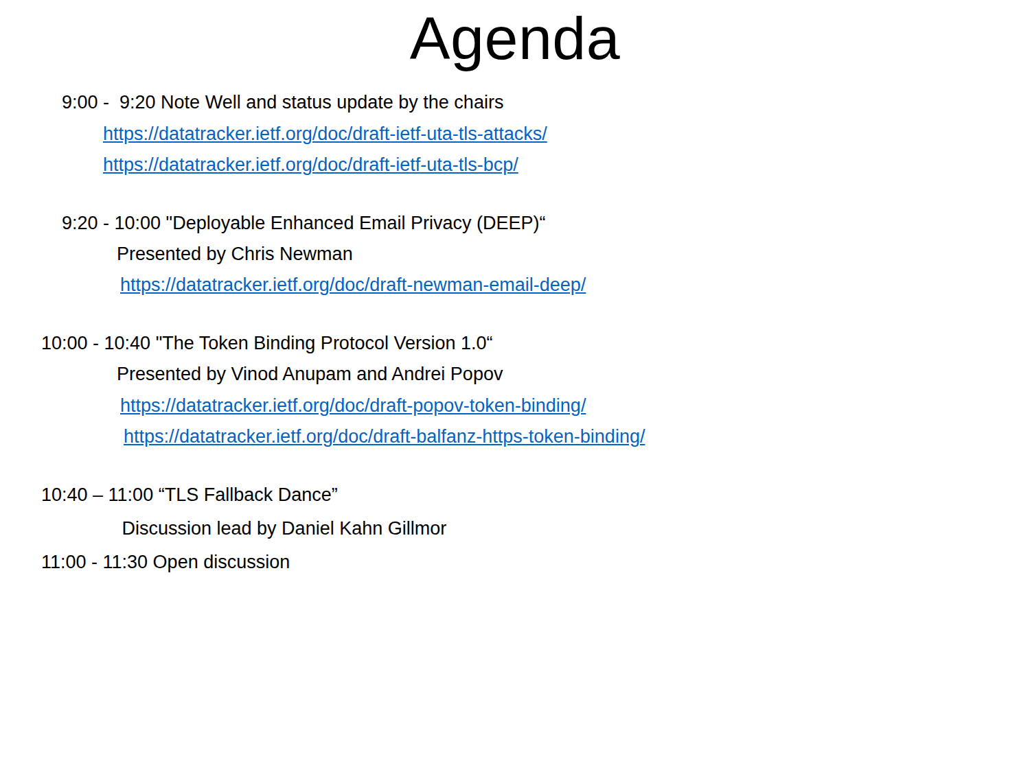Agenda
9:00 - 9:20 Note Well and status update by the chairs
https://datatracker.ietf.org/doc/draft-ietf-uta-tls-attacks/
https://datatracker.ietf.org/doc/draft-ietf-uta-tls-bcp/
9:20 - 10:00 "Deployable Enhanced Email Privacy (DEEP)“
Presented by Chris Newman
https://datatracker.ietf.org/doc/draft-newman-email-deep/
10:00 - 10:40 "The Token Binding Protocol Version 1.0“
Presented by Vinod Anupam and Andrei Popov
https://datatracker.ietf.org/doc/draft-popov-token-binding/
https://datatracker.ietf.org/doc/draft-balfanz-https-token-binding/
10:40 – 11:00 “TLS Fallback Dance”
Discussion lead by Daniel Kahn Gillmor
11:00 - 11:30 Open discussion